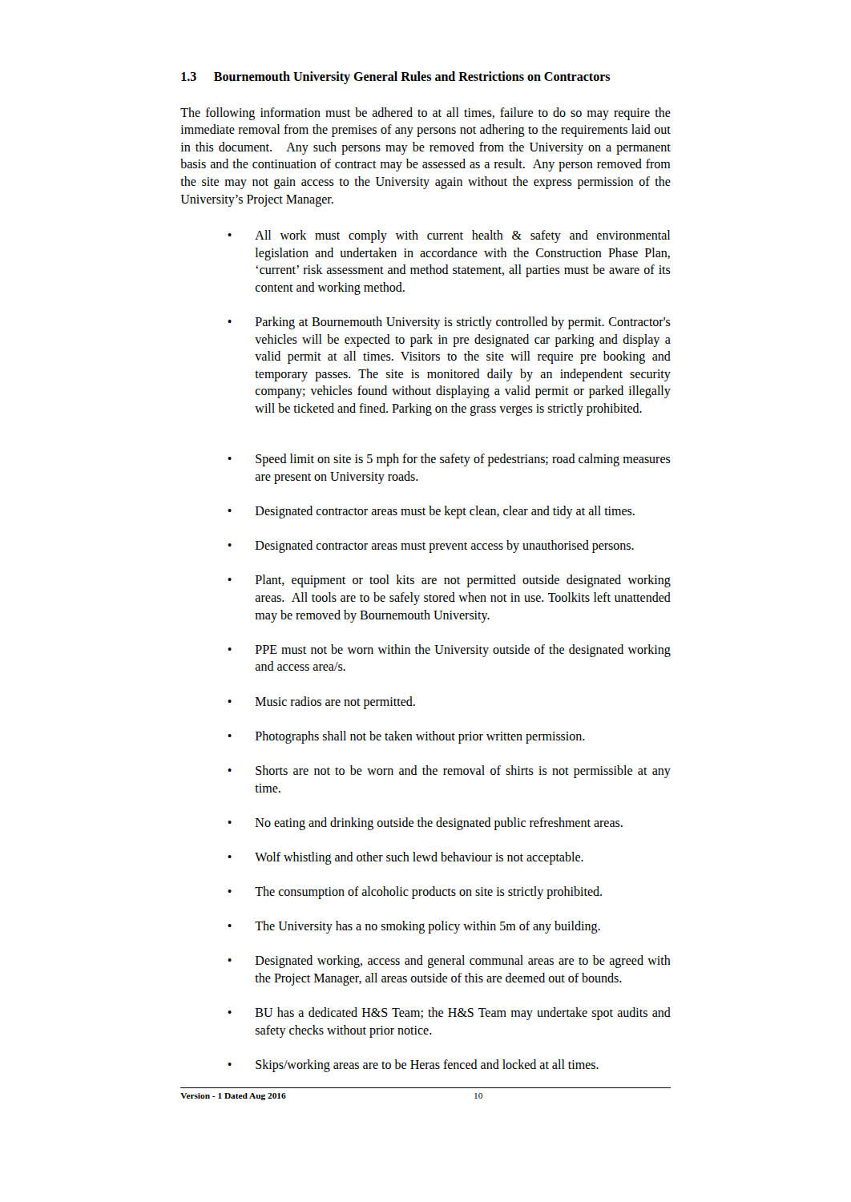1.3 Bournemouth University General Rules and Restrictions on Contractors
The following information must be adhered to at all times, failure to do so may require the immediate removal from the premises of any persons not adhering to the requirements laid out in this document. Any such persons may be removed from the University on a permanent basis and the continuation of contract may be assessed as a result. Any person removed from the site may not gain access to the University again without the express permission of the University’s Project Manager.
All work must comply with current health & safety and environmental legislation and undertaken in accordance with the Construction Phase Plan, ‘current’ risk assessment and method statement, all parties must be aware of its content and working method.
Parking at Bournemouth University is strictly controlled by permit. Contractor's vehicles will be expected to park in pre designated car parking and display a valid permit at all times. Visitors to the site will require pre booking and temporary passes. The site is monitored daily by an independent security company; vehicles found without displaying a valid permit or parked illegally will be ticketed and fined. Parking on the grass verges is strictly prohibited.
Speed limit on site is 5 mph for the safety of pedestrians; road calming measures are present on University roads.
Designated contractor areas must be kept clean, clear and tidy at all times.
Designated contractor areas must prevent access by unauthorised persons.
Plant, equipment or tool kits are not permitted outside designated working areas. All tools are to be safely stored when not in use. Toolkits left unattended may be removed by Bournemouth University.
PPE must not be worn within the University outside of the designated working and access area/s.
Music radios are not permitted.
Photographs shall not be taken without prior written permission.
Shorts are not to be worn and the removal of shirts is not permissible at any time.
No eating and drinking outside the designated public refreshment areas.
Wolf whistling and other such lewd behaviour is not acceptable.
The consumption of alcoholic products on site is strictly prohibited.
The University has a no smoking policy within 5m of any building.
Designated working, access and general communal areas are to be agreed with the Project Manager, all areas outside of this are deemed out of bounds.
BU has a dedicated H&S Team; the H&S Team may undertake spot audits and safety checks without prior notice.
Skips/working areas are to be Heras fenced and locked at all times.
Version - 1 Dated Aug 2016
10